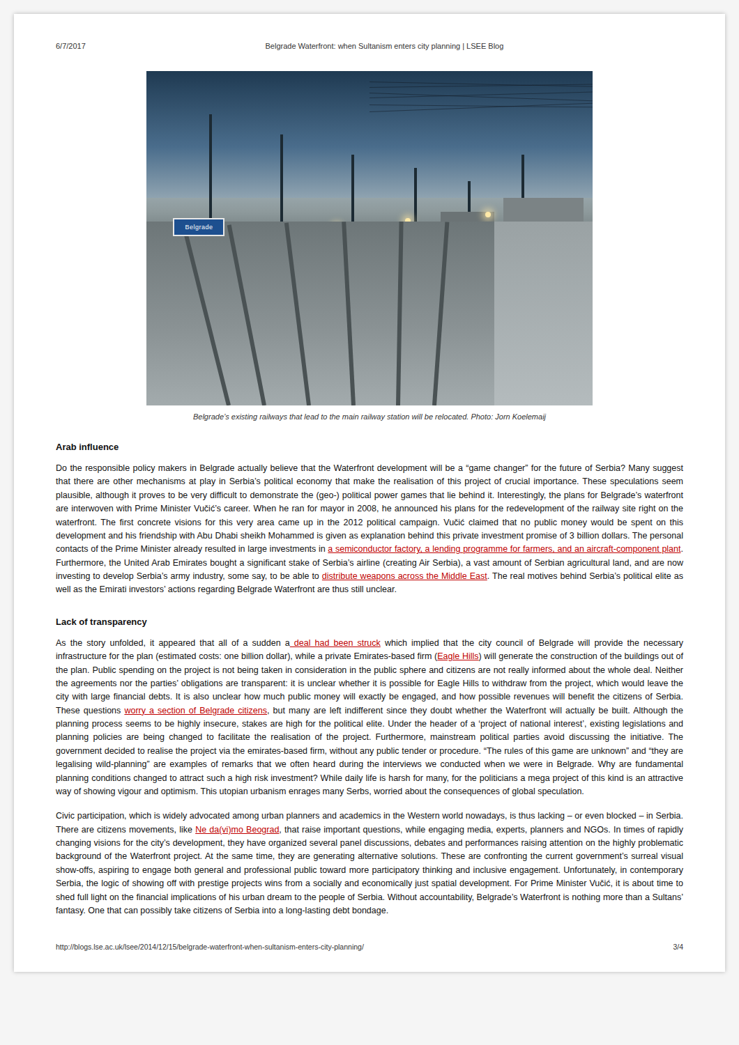6/7/2017
Belgrade Waterfront: when Sultanism enters city planning | LSEE Blog
Belgrade
Belgrade’s existing railways that lead to the main railway station will be relocated. Photo: Jorn Koelemaij
Arab influence
Do the responsible policy makers in Belgrade actually believe that the Waterfront development will be a “game changer” for the future of Serbia? Many suggest that there are other mechanisms at play in Serbia’s political economy that make the realisation of this project of crucial importance. These speculations seem plausible, although it proves to be very difficult to demonstrate the (geo-) political power games that lie behind it. Interestingly, the plans for Belgrade’s waterfront are interwoven with Prime Minister Vučić’s career. When he ran for mayor in 2008, he announced his plans for the redevelopment of the railway site right on the waterfront. The first concrete visions for this very area came up in the 2012 political campaign. Vučić claimed that no public money would be spent on this development and his friendship with Abu Dhabi sheikh Mohammed is given as explanation behind this private investment promise of 3 billion dollars. The personal contacts of the Prime Minister already resulted in large investments in a semiconductor factory, a lending programme for farmers, and an aircraft-component plant. Furthermore, the United Arab Emirates bought a significant stake of Serbia’s airline (creating Air Serbia), a vast amount of Serbian agricultural land, and are now investing to develop Serbia’s army industry, some say, to be able to distribute weapons across the Middle East. The real motives behind Serbia’s political elite as well as the Emirati investors’ actions regarding Belgrade Waterfront are thus still unclear.
Lack of transparency
As the story unfolded, it appeared that all of a sudden a deal had been struck which implied that the city council of Belgrade will provide the necessary infrastructure for the plan (estimated costs: one billion dollar), while a private Emirates-based firm (Eagle Hills) will generate the construction of the buildings out of the plan. Public spending on the project is not being taken in consideration in the public sphere and citizens are not really informed about the whole deal. Neither the agreements nor the parties’ obligations are transparent: it is unclear whether it is possible for Eagle Hills to withdraw from the project, which would leave the city with large financial debts. It is also unclear how much public money will exactly be engaged, and how possible revenues will benefit the citizens of Serbia. These questions worry a section of Belgrade citizens, but many are left indifferent since they doubt whether the Waterfront will actually be built. Although the planning process seems to be highly insecure, stakes are high for the political elite. Under the header of a ‘project of national interest’, existing legislations and planning policies are being changed to facilitate the realisation of the project. Furthermore, mainstream political parties avoid discussing the initiative. The government decided to realise the project via the emirates-based firm, without any public tender or procedure. “The rules of this game are unknown” and “they are legalising wild-planning” are examples of remarks that we often heard during the interviews we conducted when we were in Belgrade. Why are fundamental planning conditions changed to attract such a high risk investment? While daily life is harsh for many, for the politicians a mega project of this kind is an attractive way of showing vigour and optimism. This utopian urbanism enrages many Serbs, worried about the consequences of global speculation.
Civic participation, which is widely advocated among urban planners and academics in the Western world nowadays, is thus lacking – or even blocked – in Serbia. There are citizens movements, like Ne da(vi)mo Beograd, that raise important questions, while engaging media, experts, planners and NGOs. In times of rapidly changing visions for the city’s development, they have organized several panel discussions, debates and performances raising attention on the highly problematic background of the Waterfront project. At the same time, they are generating alternative solutions. These are confronting the current government’s surreal visual show-offs, aspiring to engage both general and professional public toward more participatory thinking and inclusive engagement. Unfortunately, in contemporary Serbia, the logic of showing off with prestige projects wins from a socially and economically just spatial development. For Prime Minister Vučić, it is about time to shed full light on the financial implications of his urban dream to the people of Serbia. Without accountability, Belgrade’s Waterfront is nothing more than a Sultans’ fantasy. One that can possibly take citizens of Serbia into a long-lasting debt bondage.
http://blogs.lse.ac.uk/lsee/2014/12/15/belgrade-waterfront-when-sultanism-enters-city-planning/
3/4